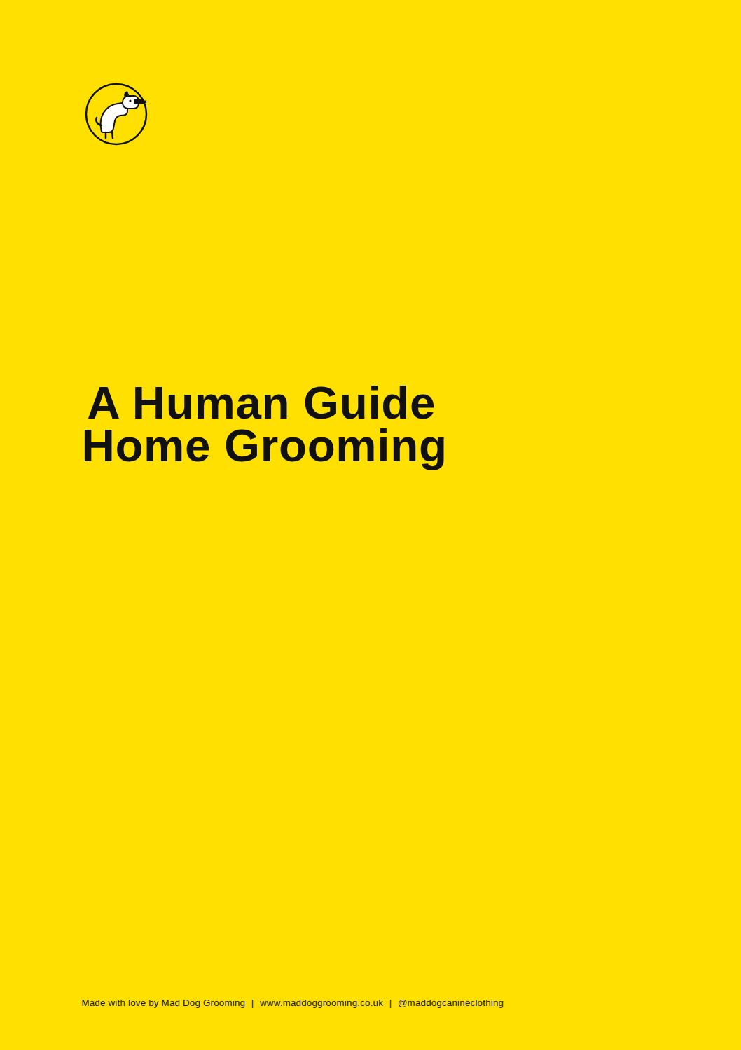A Human Guide Home Grooming
Made with love by Mad Dog Grooming | www.maddoggrooming.co.uk | @maddogcanineclothing